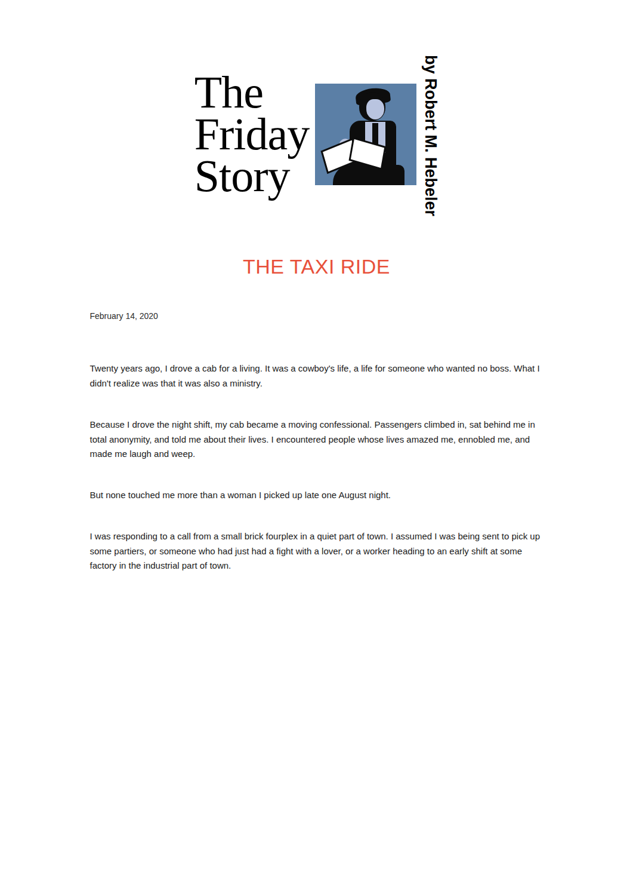The
Friday
Story
by Robert M. Hebeler
THE TAXI RIDE
February 14, 2020
Twenty years ago, I drove a cab for a living. It was a cowboy's life, a life for someone who wanted no boss. What I didn't realize was that it was also a ministry.
Because I drove the night shift, my cab became a moving confessional. Passengers climbed in, sat behind me in total anonymity, and told me about their lives. I encountered people whose lives amazed me, ennobled me, and made me laugh and weep.
But none touched me more than a woman I picked up late one August night.
I was responding to a call from a small brick fourplex in a quiet part of town. I assumed I was being sent to pick up some partiers, or someone who had just had a fight with a lover, or a worker heading to an early shift at some factory in the industrial part of town.